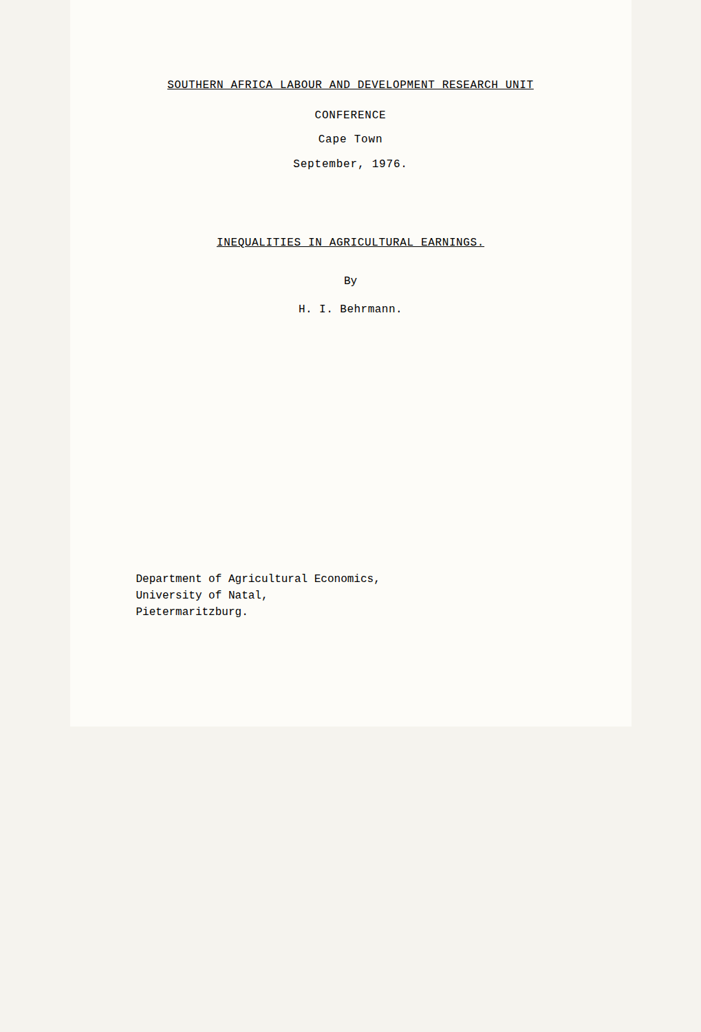SOUTHERN AFRICA LABOUR AND DEVELOPMENT RESEARCH UNIT
CONFERENCE
Cape Town
September, 1976.
INEQUALITIES IN AGRICULTURAL EARNINGS.
By
H. I. Behrmann.
Department of Agricultural Economics,
University of Natal,
Pietermaritzburg.